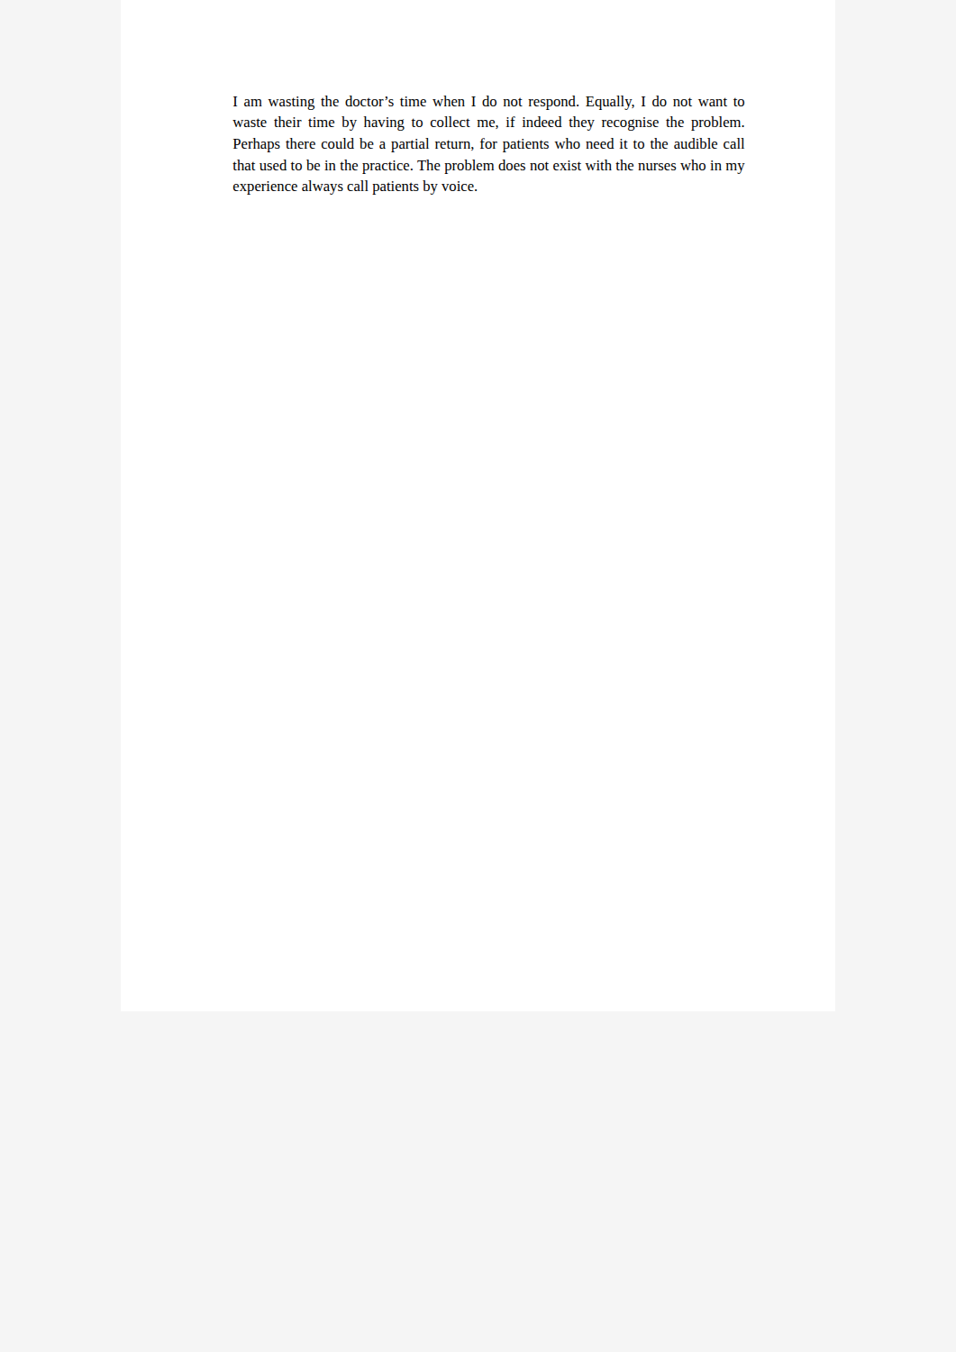I am wasting the doctor’s time when I do not respond. Equally, I do not want to waste their time by having to collect me, if indeed they recognise the problem. Perhaps there could be a partial return, for patients who need it to the audible call that used to be in the practice. The problem does not exist with the nurses who in my experience always call patients by voice.